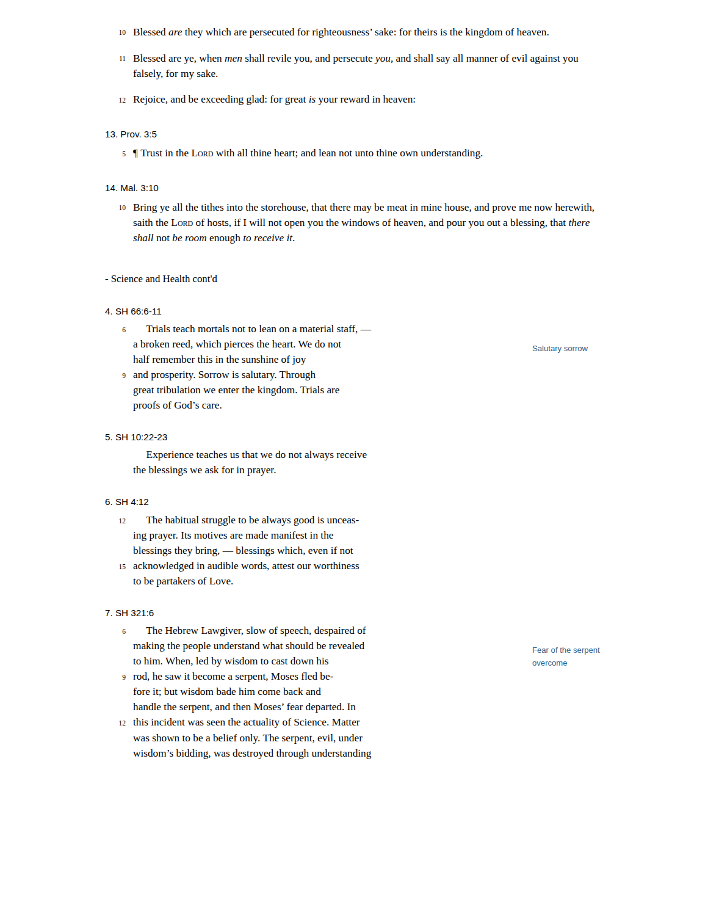10
Blessed are they which are persecuted for righteousness’ sake: for theirs is the kingdom of heaven.
11
Blessed are ye, when men shall revile you, and persecute you, and shall say all manner of evil against you falsely, for my sake.
12
Rejoice, and be exceeding glad: for great is your reward in heaven:
13. Prov. 3:5
5
¶ Trust in the Lord with all thine heart; and lean not unto thine own understanding.
14. Mal. 3:10
10
Bring ye all the tithes into the storehouse, that there may be meat in mine house, and prove me now herewith, saith the Lord of hosts, if I will not open you the windows of heaven, and pour you out a blessing, that there shall not be room enough to receive it.
- Science and Health cont'd
4. SH 66:6-11
6
Trials teach mortals not to lean on a material staff, —
a broken reed, which pierces the heart. We do not
half remember this in the sunshine of joy
9
and prosperity. Sorrow is salutary. Through
great tribulation we enter the kingdom. Trials are
proofs of God’s care.
Salutary sorrow
5. SH 10:22-23
Experience teaches us that we do not always receive
the blessings we ask for in prayer.
6. SH 4:12
12
The habitual struggle to be always good is unceas-
ing prayer. Its motives are made manifest in the
blessings they bring, — blessings which, even if not
15
acknowledged in audible words, attest our worthiness
to be partakers of Love.
7. SH 321:6
6
The Hebrew Lawgiver, slow of speech, despaired of
making the people understand what should be revealed
to him. When, led by wisdom to cast down his
9
rod, he saw it become a serpent, Moses fled be-
fore it; but wisdom bade him come back and
handle the serpent, and then Moses’ fear departed. In
12
this incident was seen the actuality of Science. Matter
was shown to be a belief only. The serpent, evil, under
wisdom’s bidding, was destroyed through understanding
Fear of the serpent overcome